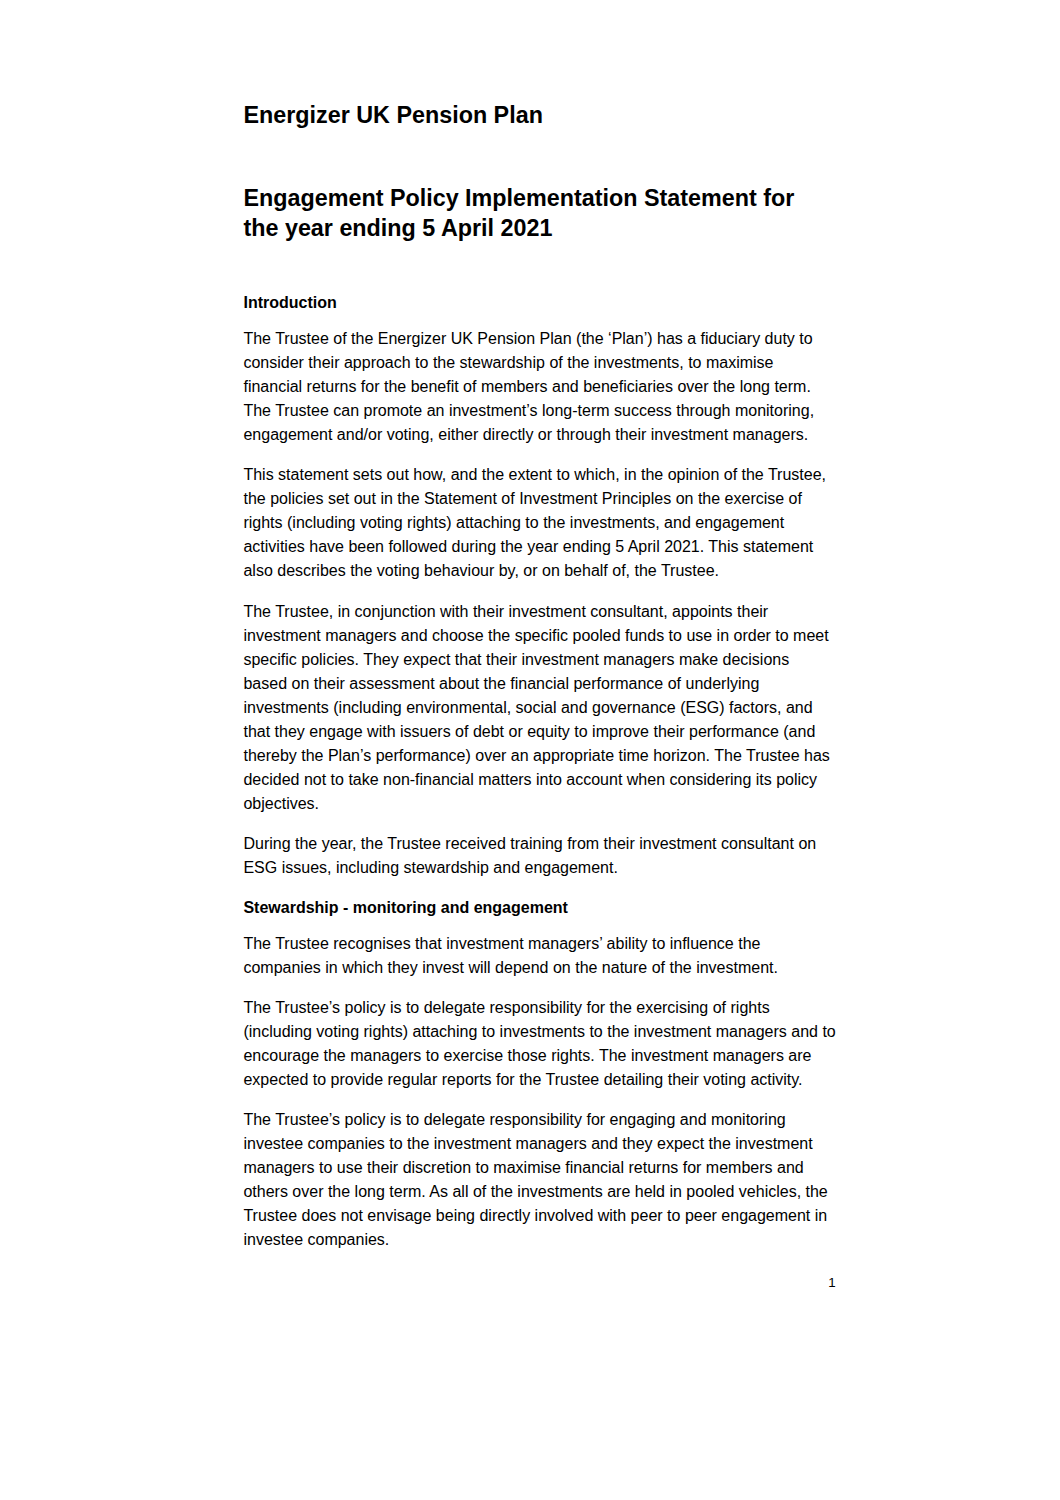Energizer UK Pension Plan
Engagement Policy Implementation Statement for the year ending 5 April 2021
Introduction
The Trustee of the Energizer UK Pension Plan (the ‘Plan’) has a fiduciary duty to consider their approach to the stewardship of the investments, to maximise financial returns for the benefit of members and beneficiaries over the long term. The Trustee can promote an investment’s long-term success through monitoring, engagement and/or voting, either directly or through their investment managers.
This statement sets out how, and the extent to which, in the opinion of the Trustee, the policies set out in the Statement of Investment Principles on the exercise of rights (including voting rights) attaching to the investments, and engagement activities have been followed during the year ending 5 April 2021. This statement also describes the voting behaviour by, or on behalf of, the Trustee.
The Trustee, in conjunction with their investment consultant, appoints their investment managers and choose the specific pooled funds to use in order to meet specific policies. They expect that their investment managers make decisions based on their assessment about the financial performance of underlying investments (including environmental, social and governance (ESG) factors, and that they engage with issuers of debt or equity to improve their performance (and thereby the Plan’s performance) over an appropriate time horizon. The Trustee has decided not to take non-financial matters into account when considering its policy objectives.
During the year, the Trustee received training from their investment consultant on ESG issues, including stewardship and engagement.
Stewardship - monitoring and engagement
The Trustee recognises that investment managers’ ability to influence the companies in which they invest will depend on the nature of the investment.
The Trustee’s policy is to delegate responsibility for the exercising of rights (including voting rights) attaching to investments to the investment managers and to encourage the managers to exercise those rights. The investment managers are expected to provide regular reports for the Trustee detailing their voting activity.
The Trustee’s policy is to delegate responsibility for engaging and monitoring investee companies to the investment managers and they expect the investment managers to use their discretion to maximise financial returns for members and others over the long term. As all of the investments are held in pooled vehicles, the Trustee does not envisage being directly involved with peer to peer engagement in investee companies.
1